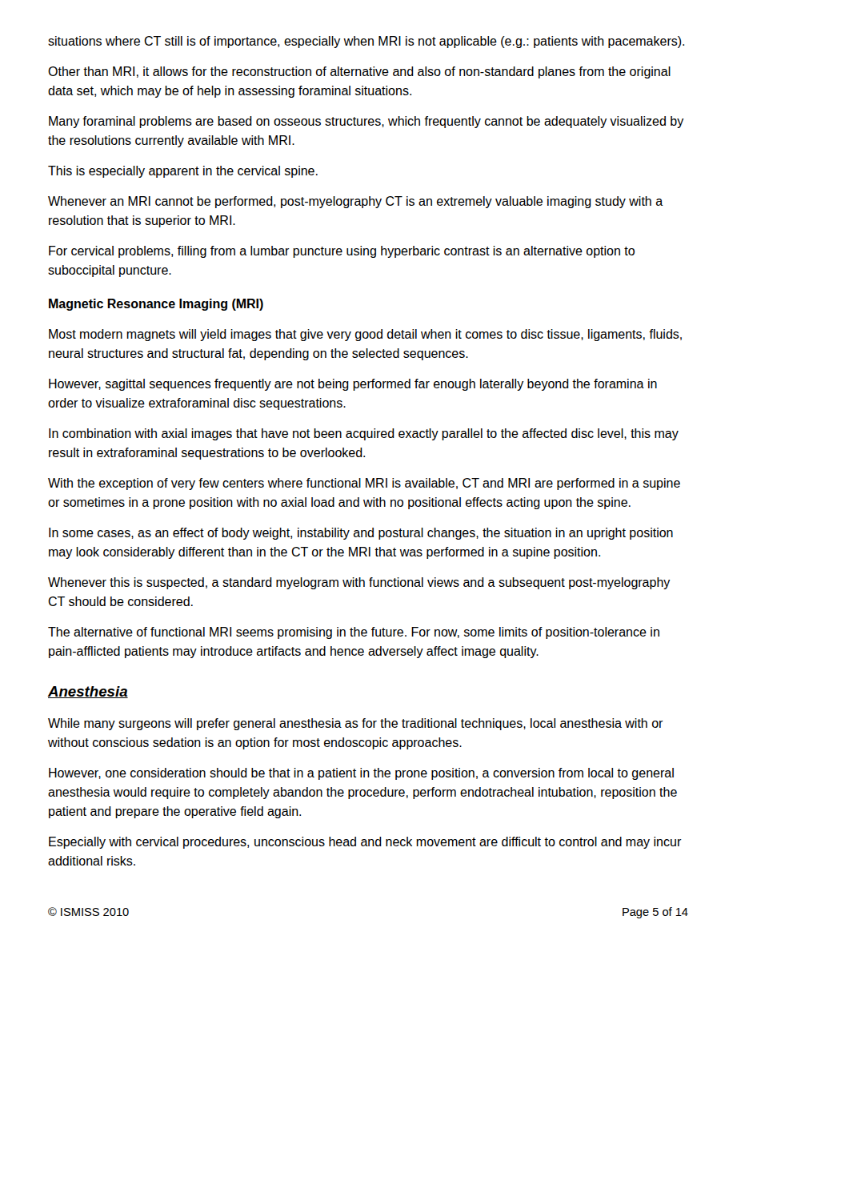situations where CT still is of importance, especially when MRI is not applicable (e.g.: patients with pacemakers).
Other than MRI, it allows for the reconstruction of alternative and also of non-standard planes from the original data set, which may be of help in assessing foraminal situations.
Many foraminal problems are based on osseous structures, which frequently cannot be adequately visualized by the resolutions currently available with MRI.
This is especially apparent in the cervical spine.
Whenever an MRI cannot be performed, post-myelography CT is an extremely valuable imaging study with a resolution that is superior to MRI.
For cervical problems, filling from a lumbar puncture using hyperbaric contrast is an alternative option to suboccipital puncture.
Magnetic Resonance Imaging (MRI)
Most modern magnets will yield images that give very good detail when it comes to disc tissue, ligaments, fluids, neural structures and structural fat, depending on the selected sequences.
However, sagittal sequences frequently are not being performed far enough laterally beyond the foramina in order to visualize extraforaminal disc sequestrations.
In combination with axial images that have not been acquired exactly parallel to the affected disc level, this may result in extraforaminal sequestrations to be overlooked.
With the exception of very few centers where functional MRI is available, CT and MRI are performed in a supine or sometimes in a prone position with no axial load and with no positional effects acting upon the spine.
In some cases, as an effect of body weight, instability and postural changes, the situation in an upright position may look considerably different than in the CT or the MRI that was performed in a supine position.
Whenever this is suspected, a standard myelogram with functional views and a subsequent post-myelography CT should be considered.
The alternative of functional MRI seems promising in the future. For now, some limits of position-tolerance in pain-afflicted patients may introduce artifacts and hence adversely affect image quality.
Anesthesia
While many surgeons will prefer general anesthesia as for the traditional techniques, local anesthesia with or without conscious sedation is an option for most endoscopic approaches.
However, one consideration should be that in a patient in the prone position, a conversion from local to general anesthesia would require to completely abandon the procedure, perform endotracheal intubation, reposition the patient and prepare the operative field again.
Especially with cervical procedures, unconscious head and neck movement are difficult to control and may incur additional risks.
© ISMISS 2010 Page 5 of 14